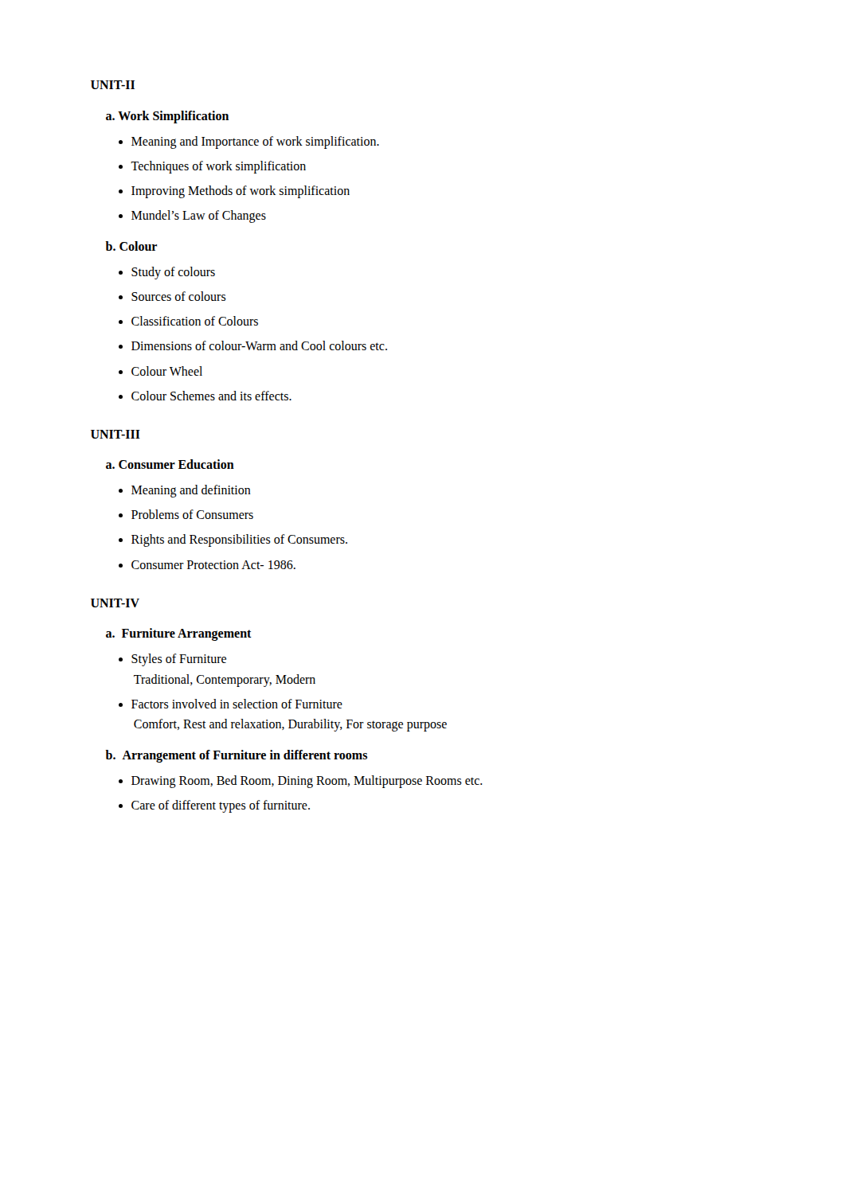UNIT-II
a. Work Simplification
Meaning and Importance of work simplification.
Techniques of work simplification
Improving Methods of work simplification
Mundel’s Law of Changes
b. Colour
Study of colours
Sources of colours
Classification of Colours
Dimensions of colour-Warm and Cool colours etc.
Colour Wheel
Colour Schemes and its effects.
UNIT-III
a. Consumer Education
Meaning and definition
Problems of Consumers
Rights and Responsibilities of Consumers.
Consumer Protection Act- 1986.
UNIT-IV
a. Furniture Arrangement
Styles of Furniture Traditional, Contemporary, Modern
Factors involved in selection of Furniture Comfort, Rest and relaxation, Durability, For storage purpose
b. Arrangement of Furniture in different rooms
Drawing Room, Bed Room, Dining Room, Multipurpose Rooms etc.
Care of different types of furniture.